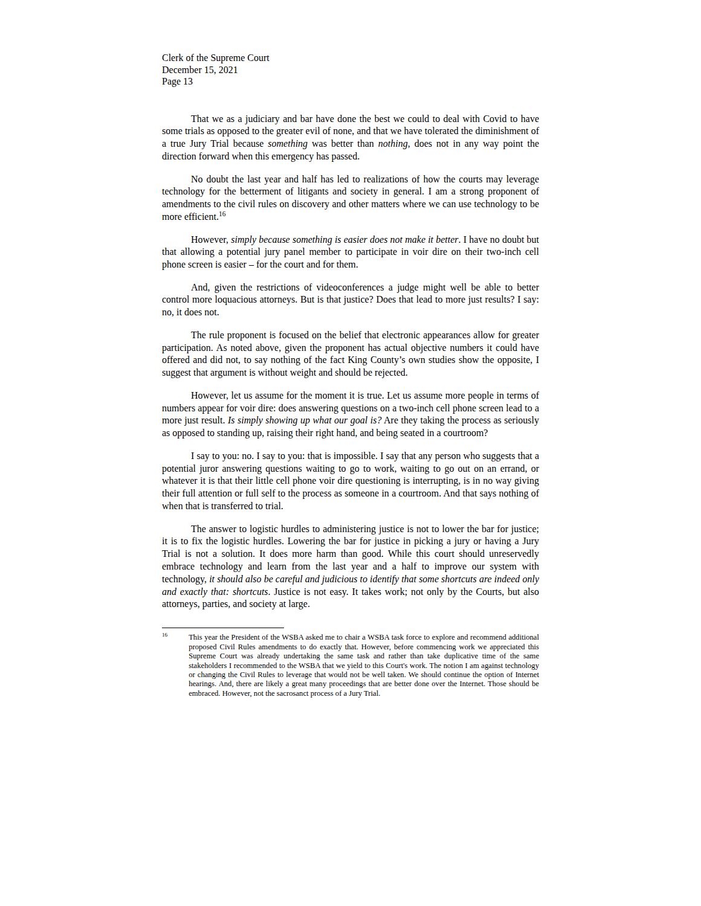Clerk of the Supreme Court
December 15, 2021
Page 13
That we as a judiciary and bar have done the best we could to deal with Covid to have some trials as opposed to the greater evil of none, and that we have tolerated the diminishment of a true Jury Trial because something was better than nothing, does not in any way point the direction forward when this emergency has passed.
No doubt the last year and half has led to realizations of how the courts may leverage technology for the betterment of litigants and society in general. I am a strong proponent of amendments to the civil rules on discovery and other matters where we can use technology to be more efficient.16
However, simply because something is easier does not make it better. I have no doubt but that allowing a potential jury panel member to participate in voir dire on their two-inch cell phone screen is easier – for the court and for them.
And, given the restrictions of videoconferences a judge might well be able to better control more loquacious attorneys. But is that justice? Does that lead to more just results? I say: no, it does not.
The rule proponent is focused on the belief that electronic appearances allow for greater participation. As noted above, given the proponent has actual objective numbers it could have offered and did not, to say nothing of the fact King County’s own studies show the opposite, I suggest that argument is without weight and should be rejected.
However, let us assume for the moment it is true. Let us assume more people in terms of numbers appear for voir dire: does answering questions on a two-inch cell phone screen lead to a more just result. Is simply showing up what our goal is? Are they taking the process as seriously as opposed to standing up, raising their right hand, and being seated in a courtroom?
I say to you: no. I say to you: that is impossible. I say that any person who suggests that a potential juror answering questions waiting to go to work, waiting to go out on an errand, or whatever it is that their little cell phone voir dire questioning is interrupting, is in no way giving their full attention or full self to the process as someone in a courtroom. And that says nothing of when that is transferred to trial.
The answer to logistic hurdles to administering justice is not to lower the bar for justice; it is to fix the logistic hurdles. Lowering the bar for justice in picking a jury or having a Jury Trial is not a solution. It does more harm than good. While this court should unreservedly embrace technology and learn from the last year and a half to improve our system with technology, it should also be careful and judicious to identify that some shortcuts are indeed only and exactly that: shortcuts. Justice is not easy. It takes work; not only by the Courts, but also attorneys, parties, and society at large.
16
This year the President of the WSBA asked me to chair a WSBA task force to explore and recommend additional proposed Civil Rules amendments to do exactly that. However, before commencing work we appreciated this Supreme Court was already undertaking the same task and rather than take duplicative time of the same stakeholders I recommended to the WSBA that we yield to this Court's work. The notion I am against technology or changing the Civil Rules to leverage that would not be well taken. We should continue the option of Internet hearings. And, there are likely a great many proceedings that are better done over the Internet. Those should be embraced. However, not the sacrosanct process of a Jury Trial.